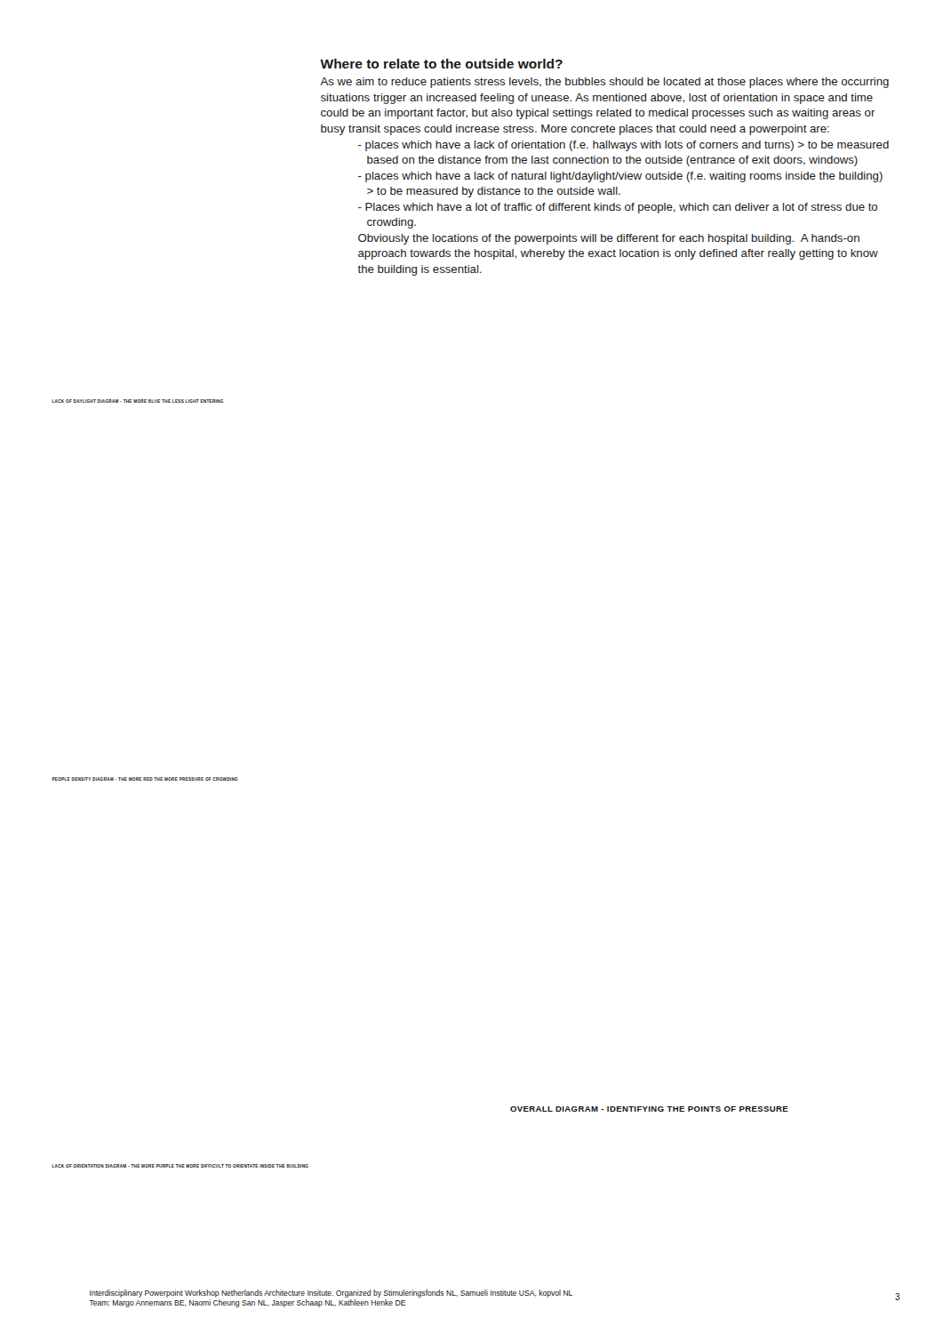Where to relate to the outside world?
As we aim to reduce patients stress levels, the bubbles should be located at those places where the occurring situations trigger an increased feeling of unease. As mentioned above, lost of orientation in space and time could be an important factor, but also typical settings related to medical processes such as waiting areas or busy transit spaces could increase stress. More concrete places that could need a powerpoint are:
- places which have a lack of orientation (f.e. hallways with lots of corners and turns) > to be measured based on the distance from the last connection to the outside (entrance of exit doors, windows)
- places which have a lack of natural light/daylight/view outside (f.e. waiting rooms inside the building) > to be measured by distance to the outside wall.
- Places which have a lot of traffic of different kinds of people, which can deliver a lot of stress due to crowding.
Obviously the locations of the powerpoints will be different for each hospital building. A hands-on approach towards the hospital, whereby the exact location is only defined after really getting to know the building is essential.
Lack of daylight diagram - the more blue the less light entering
People density diagram - the more red the more pressure of crowding
Lack of orientation diagram - the more purple the more difficult to orientate inside the building
Overall diagram - identifying the points of pressure
Interdisciplinary Powerpoint Workshop Netherlands Architecture Insitute. Organized by Stimuleringsfonds NL, Samueli Institute USA, kopvol NL
Team: Margo Annemans BE, Naomi Cheung San NL, Jasper Schaap NL, Kathleen Henke DE
3